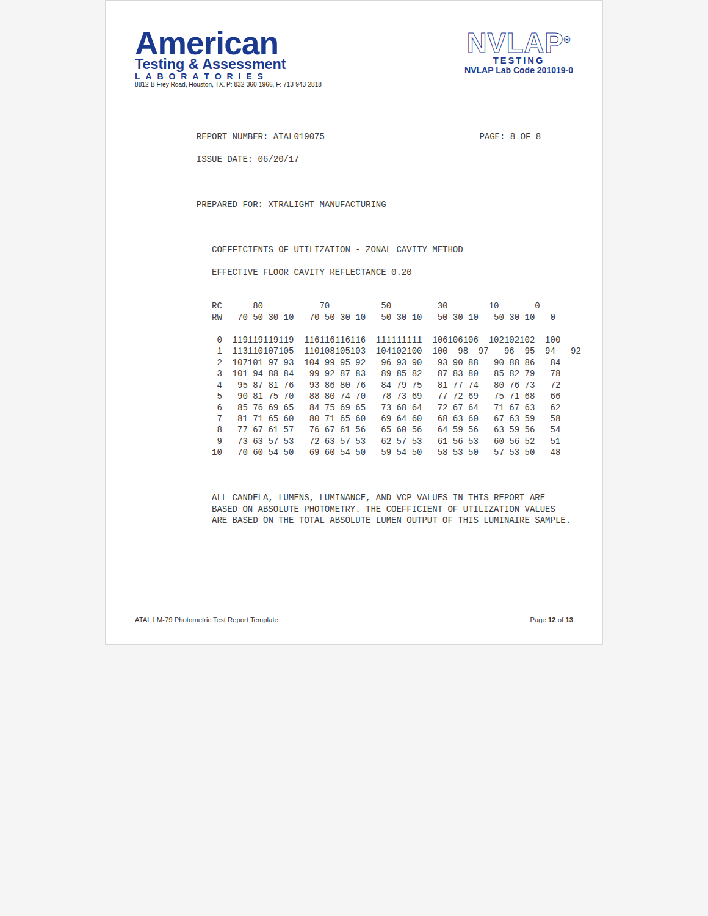American Testing & Assessment L A B O R A T O R I E S 8812-B Frey Road, Houston, TX. P: 832-360-1966, F: 713-943-2818
NVLAP® TESTING NVLAP Lab Code 201019-0
REPORT NUMBER: ATAL019075PAGE: 8 OF 8 ISSUE DATE: 06/20/17 PREPARED FOR: XTRALIGHT MANUFACTURING COEFFICIENTS OF UTILIZATION - ZONAL CAVITY METHOD EFFECTIVE FLOOR CAVITY REFLECTANCE 0.20 RC 80 70 50 30 10 0 RW 70 50 30 10 70 50 30 10 50 30 10 50 30 10 50 30 10 0 0 119119119119 116116116116 111111111 106106106 102102102 100 1 113110107105 110108105103 104102100 100 98 97 96 95 94 92 2 107101 97 93 104 99 95 92 96 93 90 93 90 88 90 88 86 84 3 101 94 88 84 99 92 87 83 89 85 82 87 83 80 85 82 79 78 4 95 87 81 76 93 86 80 76 84 79 75 81 77 74 80 76 73 72 5 90 81 75 70 88 80 74 70 78 73 69 77 72 69 75 71 68 66 6 85 76 69 65 84 75 69 65 73 68 64 72 67 64 71 67 63 62 7 81 71 65 60 80 71 65 60 69 64 60 68 63 60 67 63 59 58 8 77 67 61 57 76 67 61 56 65 60 56 64 59 56 63 59 56 54 9 73 63 57 53 72 63 57 53 62 57 53 61 56 53 60 56 52 51 10 70 60 54 50 69 60 54 50 59 54 50 58 53 50 57 53 50 48 ALL CANDELA, LUMENS, LUMINANCE, AND VCP VALUES IN THIS REPORT ARE BASED ON ABSOLUTE PHOTOMETRY. THE COEFFICIENT OF UTILIZATION VALUES ARE BASED ON THE TOTAL ABSOLUTE LUMEN OUTPUT OF THIS LUMINAIRE SAMPLE.
ATAL LM-79 Photometric Test Report Template
Page 12 of 13